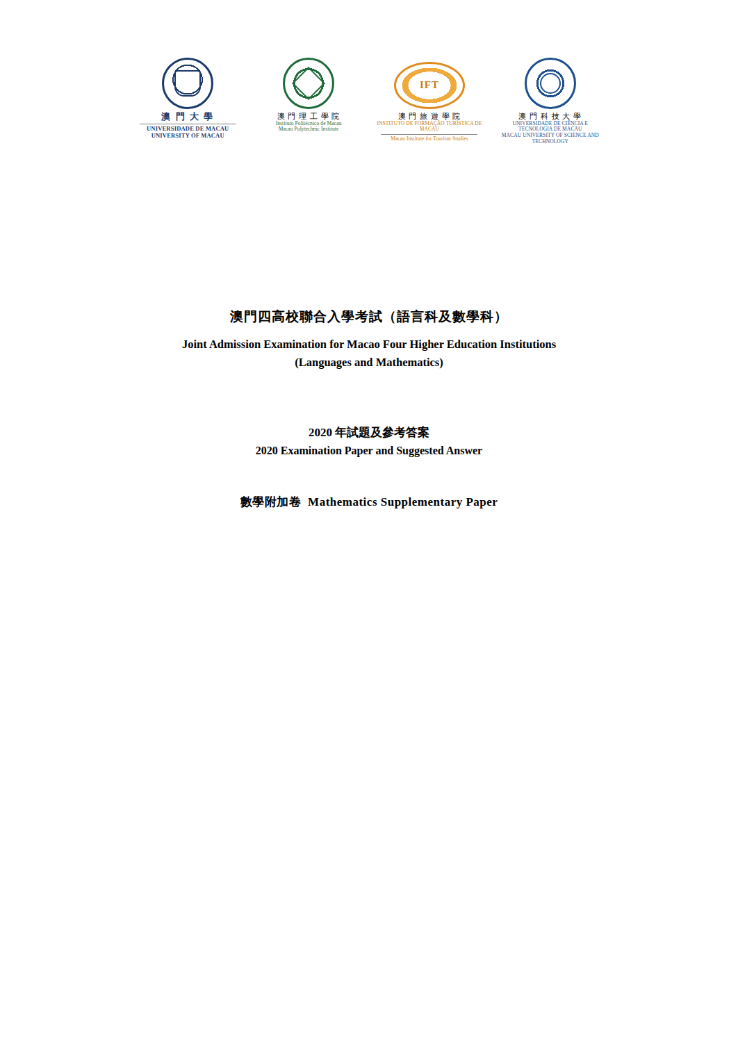澳 門 大 學
UNIVERSIDADE DE MACAU
UNIVERSITY OF MACAU
澳 門 理 工 學 院
Instituto Politécnico de Macau
Macao Polytechnic Institute
澳 門 旅 遊 學 院
INSTITUTO DE FORMAÇÃO TURÍSTICA DE MACAU
Macao Institute for Tourism Studies
澳 門 科 技 大 學
UNIVERSIDADE DE CIÊNCIA E TECNOLOGIA DE MACAU
MACAU UNIVERSITY OF SCIENCE AND TECHNOLOGY
澳門四高校聯合入學考試（語言科及數學科）
Joint Admission Examination for Macao Four Higher Education Institutions (Languages and Mathematics)
2020 年試題及參考答案
2020 Examination Paper and Suggested Answer
數學附加卷Mathematics Supplementary Paper